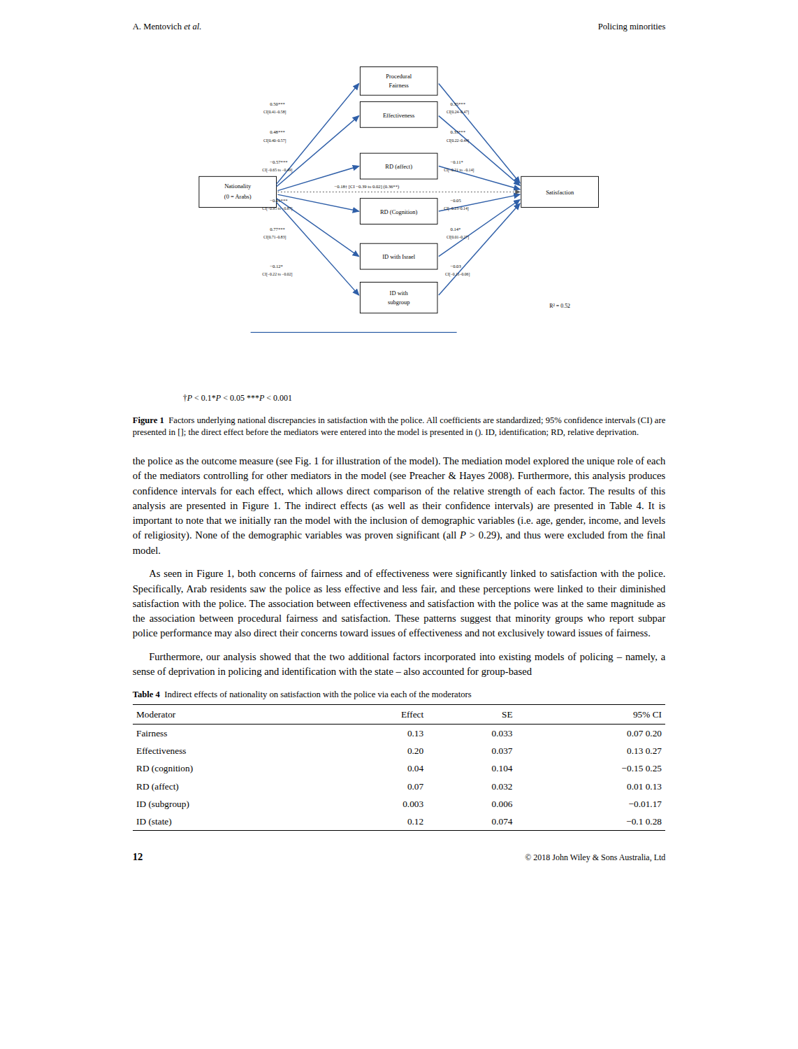A. Mentovich et al.
Policing minorities
Procedural Fairness Effectiveness RD (affect) RD (Cognition) ID with Israel ID with subgroup Nationality (0 = Arabs) Satisfaction 0.50*** CI[0.41–0.58] 0.48*** CI[0.40–0.57] −0.57*** CI[−0.65 to −0.49] −0.91*** CI[−0.95 to −0.87] 0.77*** CI[0.71–0.83] −0.12* CI[−0.22 to −0.02] 0.35*** CI[0.24–0.47] 0.33*** CI[0.22–0.44] −0.11* CI[−0.21 to −0.14] −0.05 CI[−0.23–0.14] 0.14* CI[0.01–0.27] −0.03 CI[−0.11–0.06] −0.18† [CI −0.39 to 0.02] (0.36**) R² = 0.52
†P < 0.1*P < 0.05 ***P < 0.001
Figure 1 Factors underlying national discrepancies in satisfaction with the police. All coefficients are standardized; 95% confidence intervals (CI) are presented in []; the direct effect before the mediators were entered into the model is presented in (). ID, identification; RD, relative deprivation.
the police as the outcome measure (see Fig. 1 for illustration of the model). The mediation model explored the unique role of each of the mediators controlling for other mediators in the model (see Preacher & Hayes 2008). Furthermore, this analysis produces confidence intervals for each effect, which allows direct comparison of the relative strength of each factor. The results of this analysis are presented in Figure 1. The indirect effects (as well as their confidence intervals) are presented in Table 4. It is important to note that we initially ran the model with the inclusion of demographic variables (i.e. age, gender, income, and levels of religiosity). None of the demographic variables was proven significant (all P > 0.29), and thus were excluded from the final model.
As seen in Figure 1, both concerns of fairness and of effectiveness were significantly linked to satisfaction with the police. Specifically, Arab residents saw the police as less effective and less fair, and these perceptions were linked to their diminished satisfaction with the police. The association between effectiveness and satisfaction with the police was at the same magnitude as the association between procedural fairness and satisfaction. These patterns suggest that minority groups who report subpar police performance may also direct their concerns toward issues of effectiveness and not exclusively toward issues of fairness.
Furthermore, our analysis showed that the two additional factors incorporated into existing models of policing – namely, a sense of deprivation in policing and identification with the state – also accounted for group-based
Table 4 Indirect effects of nationality on satisfaction with the police via each of the moderators
| Moderator | Effect | SE | 95% CI |
| --- | --- | --- | --- |
| Fairness | 0.13 | 0.033 | 0.07 0.20 |
| Effectiveness | 0.20 | 0.037 | 0.13 0.27 |
| RD (cognition) | 0.04 | 0.104 | −0.15 0.25 |
| RD (affect) | 0.07 | 0.032 | 0.01 0.13 |
| ID (subgroup) | 0.003 | 0.006 | −0.01.17 |
| ID (state) | 0.12 | 0.074 | −0.1 0.28 |
12
© 2018 John Wiley & Sons Australia, Ltd